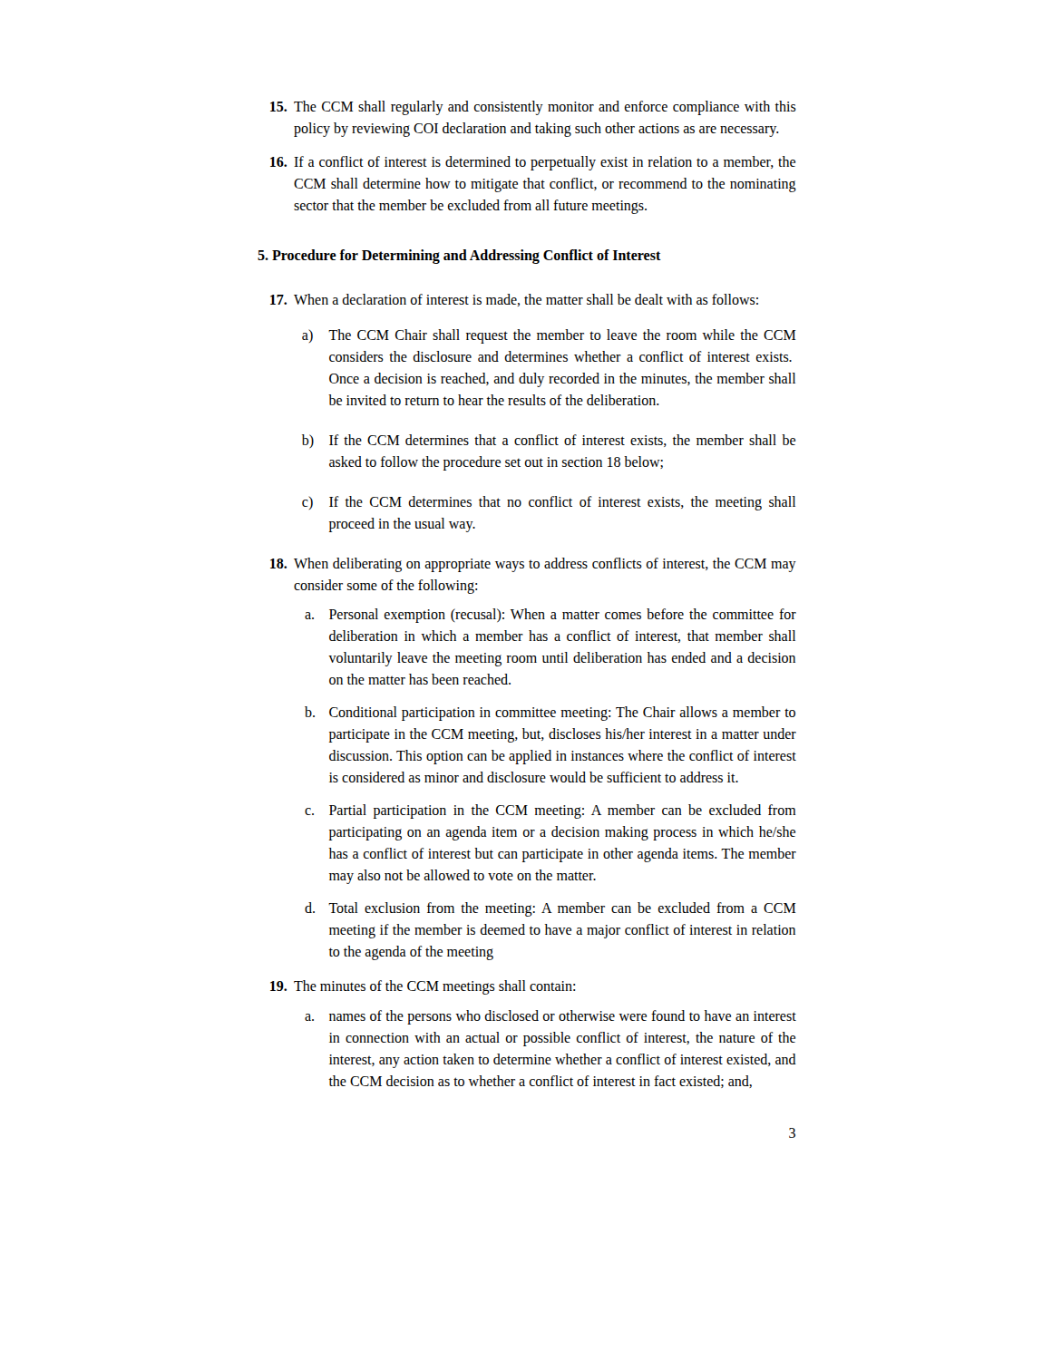The CCM shall regularly and consistently monitor and enforce compliance with this policy by reviewing COI declaration and taking such other actions as are necessary.
If a conflict of interest is determined to perpetually exist in relation to a member, the CCM shall determine how to mitigate that conflict, or recommend to the nominating sector that the member be excluded from all future meetings.
5. Procedure for Determining and Addressing Conflict of Interest
When a declaration of interest is made, the matter shall be dealt with as follows:
The CCM Chair shall request the member to leave the room while the CCM considers the disclosure and determines whether a conflict of interest exists. Once a decision is reached, and duly recorded in the minutes, the member shall be invited to return to hear the results of the deliberation.
If the CCM determines that a conflict of interest exists, the member shall be asked to follow the procedure set out in section 18 below;
If the CCM determines that no conflict of interest exists, the meeting shall proceed in the usual way.
When deliberating on appropriate ways to address conflicts of interest, the CCM may consider some of the following:
Personal exemption (recusal): When a matter comes before the committee for deliberation in which a member has a conflict of interest, that member shall voluntarily leave the meeting room until deliberation has ended and a decision on the matter has been reached.
Conditional participation in committee meeting: The Chair allows a member to participate in the CCM meeting, but, discloses his/her interest in a matter under discussion. This option can be applied in instances where the conflict of interest is considered as minor and disclosure would be sufficient to address it.
Partial participation in the CCM meeting: A member can be excluded from participating on an agenda item or a decision making process in which he/she has a conflict of interest but can participate in other agenda items. The member may also not be allowed to vote on the matter.
Total exclusion from the meeting: A member can be excluded from a CCM meeting if the member is deemed to have a major conflict of interest in relation to the agenda of the meeting
The minutes of the CCM meetings shall contain:
names of the persons who disclosed or otherwise were found to have an interest in connection with an actual or possible conflict of interest, the nature of the interest, any action taken to determine whether a conflict of interest existed, and the CCM decision as to whether a conflict of interest in fact existed; and,
3